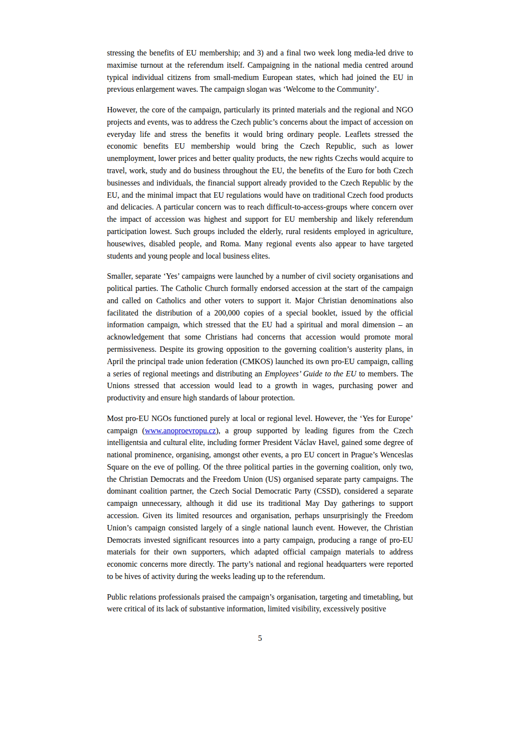stressing the benefits of EU membership; and 3) and a final two week long media-led drive to maximise turnout at the referendum itself. Campaigning in the national media centred around typical individual citizens from small-medium European states, which had joined the EU in previous enlargement waves. The campaign slogan was ‘Welcome to the Community’.
However, the core of the campaign, particularly its printed materials and the regional and NGO projects and events, was to address the Czech public’s concerns about the impact of accession on everyday life and stress the benefits it would bring ordinary people. Leaflets stressed the economic benefits EU membership would bring the Czech Republic, such as lower unemployment, lower prices and better quality products, the new rights Czechs would acquire to travel, work, study and do business throughout the EU, the benefits of the Euro for both Czech businesses and individuals, the financial support already provided to the Czech Republic by the EU, and the minimal impact that EU regulations would have on traditional Czech food products and delicacies. A particular concern was to reach difficult-to-access-groups where concern over the impact of accession was highest and support for EU membership and likely referendum participation lowest. Such groups included the elderly, rural residents employed in agriculture, housewives, disabled people, and Roma. Many regional events also appear to have targeted students and young people and local business elites.
Smaller, separate ‘Yes’ campaigns were launched by a number of civil society organisations and political parties. The Catholic Church formally endorsed accession at the start of the campaign and called on Catholics and other voters to support it. Major Christian denominations also facilitated the distribution of a 200,000 copies of a special booklet, issued by the official information campaign, which stressed that the EU had a spiritual and moral dimension – an acknowledgement that some Christians had concerns that accession would promote moral permissiveness. Despite its growing opposition to the governing coalition’s austerity plans, in April the principal trade union federation (CMKOS) launched its own pro-EU campaign, calling a series of regional meetings and distributing an Employees’ Guide to the EU to members. The Unions stressed that accession would lead to a growth in wages, purchasing power and productivity and ensure high standards of labour protection.
Most pro-EU NGOs functioned purely at local or regional level. However, the ‘Yes for Europe’ campaign (www.anoproevropu.cz), a group supported by leading figures from the Czech intelligentsia and cultural elite, including former President Václav Havel, gained some degree of national prominence, organising, amongst other events, a pro EU concert in Prague’s Wenceslas Square on the eve of polling. Of the three political parties in the governing coalition, only two, the Christian Democrats and the Freedom Union (US) organised separate party campaigns. The dominant coalition partner, the Czech Social Democratic Party (CSSD), considered a separate campaign unnecessary, although it did use its traditional May Day gatherings to support accession. Given its limited resources and organisation, perhaps unsurprisingly the Freedom Union’s campaign consisted largely of a single national launch event. However, the Christian Democrats invested significant resources into a party campaign, producing a range of pro-EU materials for their own supporters, which adapted official campaign materials to address economic concerns more directly. The party’s national and regional headquarters were reported to be hives of activity during the weeks leading up to the referendum.
Public relations professionals praised the campaign’s organisation, targeting and timetabling, but were critical of its lack of substantive information, limited visibility, excessively positive
5